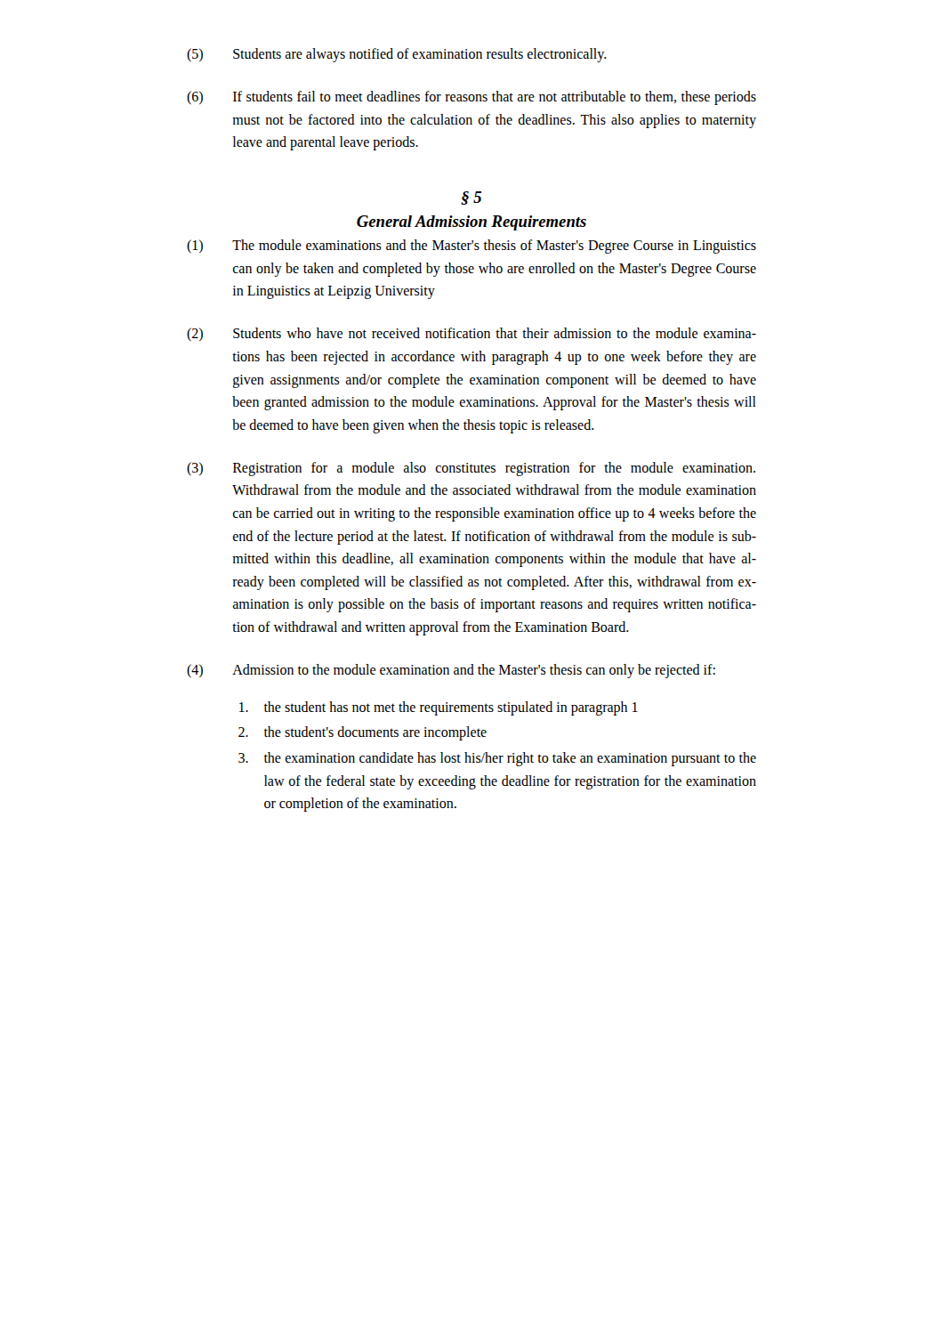Students are always notified of examination results electronically.
If students fail to meet deadlines for reasons that are not attributable to them, these periods must not be factored into the calculation of the deadlines. This also applies to maternity leave and parental leave periods.
§ 5 General Admission Requirements
The module examinations and the Master's thesis of Master's Degree Course in Linguistics can only be taken and completed by those who are enrolled on the Master's Degree Course in Linguistics at Leipzig University
Students who have not received notification that their admission to the module examinations has been rejected in accordance with paragraph 4 up to one week before they are given assignments and/or complete the examination component will be deemed to have been granted admission to the module examinations. Approval for the Master's thesis will be deemed to have been given when the thesis topic is released.
Registration for a module also constitutes registration for the module examination. Withdrawal from the module and the associated withdrawal from the module examination can be carried out in writing to the responsible examination office up to 4 weeks before the end of the lecture period at the latest. If notification of withdrawal from the module is submitted within this deadline, all examination components within the module that have already been completed will be classified as not completed. After this, withdrawal from examination is only possible on the basis of important reasons and requires written notification of withdrawal and written approval from the Examination Board.
Admission to the module examination and the Master's thesis can only be rejected if:
the student has not met the requirements stipulated in paragraph 1
the student's documents are incomplete
the examination candidate has lost his/her right to take an examination pursuant to the law of the federal state by exceeding the deadline for registration for the examination or completion of the examination.